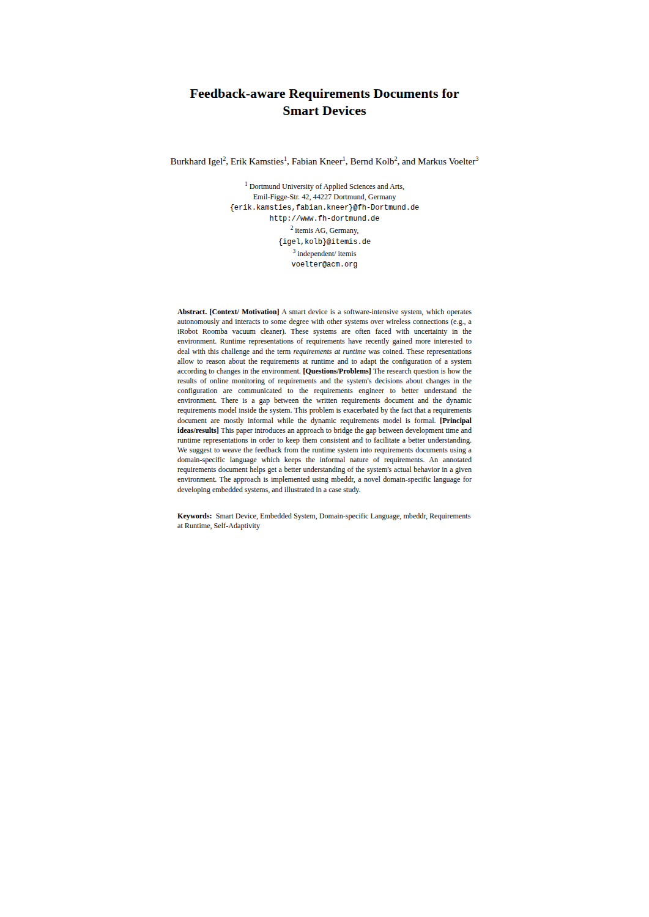Feedback-aware Requirements Documents for
Smart Devices
Burkhard Igel2, Erik Kamsties1, Fabian Kneer1, Bernd Kolb2, and Markus Voelter3
1 Dortmund University of Applied Sciences and Arts,
Emil-Figge-Str. 42, 44227 Dortmund, Germany
{erik.kamsties,fabian.kneer}@fh-Dortmund.de
http://www.fh-dortmund.de
2 itemis AG, Germany,
{igel,kolb}@itemis.de
3 independent/ itemis
voelter@acm.org
Abstract. [Context/ Motivation] A smart device is a software-intensive system, which operates autonomously and interacts to some degree with other systems over wireless connections (e.g., a iRobot Roomba vacuum cleaner). These systems are often faced with uncertainty in the environment. Runtime representations of requirements have recently gained more interested to deal with this challenge and the term requirements at runtime was coined. These representations allow to reason about the requirements at runtime and to adapt the configuration of a system according to changes in the environment. [Questions/Problems] The research question is how the results of online monitoring of requirements and the system's decisions about changes in the configuration are communicated to the requirements engineer to better understand the environment. There is a gap between the written requirements document and the dynamic requirements model inside the system. This problem is exacerbated by the fact that a requirements document are mostly informal while the dynamic requirements model is formal. [Principal ideas/results] This paper introduces an approach to bridge the gap between development time and runtime representations in order to keep them consistent and to facilitate a better understanding. We suggest to weave the feedback from the runtime system into requirements documents using a domain-specific language which keeps the informal nature of requirements. An annotated requirements document helps get a better understanding of the system's actual behavior in a given environment. The approach is implemented using mbeddr, a novel domain-specific language for developing embedded systems, and illustrated in a case study.
Keywords: Smart Device, Embedded System, Domain-specific Language, mbeddr, Requirements at Runtime, Self-Adaptivity